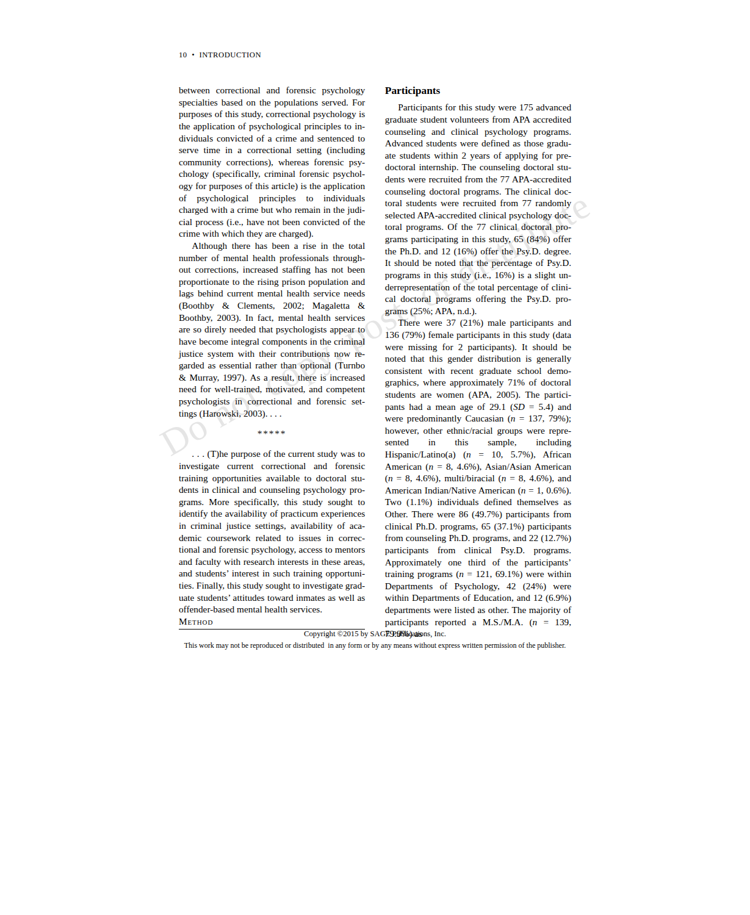10• INTRODUCTION
between correctional and forensic psychology specialties based on the populations served. For purposes of this study, correctional psychology is the application of psychological principles to individuals convicted of a crime and sentenced to serve time in a correctional setting (including community corrections), whereas forensic psychology (specifically, criminal forensic psychology for purposes of this article) is the application of psychological principles to individuals charged with a crime but who remain in the judicial process (i.e., have not been convicted of the crime with which they are charged).
Although there has been a rise in the total number of mental health professionals throughout corrections, increased staffing has not been proportionate to the rising prison population and lags behind current mental health service needs (Boothby & Clements, 2002; Magaletta & Boothby, 2003). In fact, mental health services are so direly needed that psychologists appear to have become integral components in the criminal justice system with their contributions now regarded as essential rather than optional (Turnbo & Murray, 1997). As a result, there is increased need for well-trained, motivated, and competent psychologists in correctional and forensic settings (Harowski, 2003). . . .
*****
. . . (T)he purpose of the current study was to investigate current correctional and forensic training opportunities available to doctoral students in clinical and counseling psychology programs. More specifically, this study sought to identify the availability of practicum experiences in criminal justice settings, availability of academic coursework related to issues in correctional and forensic psychology, access to mentors and faculty with research interests in these areas, and students’ interest in such training opportunities. Finally, this study sought to investigate graduate students’ attitudes toward inmates as well as offender-based mental health services.
Method
Participants
Participants for this study were 175 advanced graduate student volunteers from APA accredited counseling and clinical psychology programs. Advanced students were defined as those graduate students within 2 years of applying for predoctoral internship. The counseling doctoral students were recruited from the 77 APA-accredited counseling doctoral programs. The clinical doctoral students were recruited from 77 randomly selected APA-accredited clinical psychology doctoral programs. Of the 77 clinical doctoral programs participating in this study, 65 (84%) offer the Ph.D. and 12 (16%) offer the Psy.D. degree. It should be noted that the percentage of Psy.D. programs in this study (i.e., 16%) is a slight underrepresentation of the total percentage of clinical doctoral programs offering the Psy.D. programs (25%; APA, n.d.).
There were 37 (21%) male participants and 136 (79%) female participants in this study (data were missing for 2 participants). It should be noted that this gender distribution is generally consistent with recent graduate school demographics, where approximately 71% of doctoral students are women (APA, 2005). The participants had a mean age of 29.1 (SD = 5.4) and were predominantly Caucasian (n = 137, 79%); however, other ethnic/racial groups were represented in this sample, including Hispanic/Latino(a) (n = 10, 5.7%), African American (n = 8, 4.6%), Asian/Asian American (n = 8, 4.6%), multi/biracial (n = 8, 4.6%), and American Indian/Native American (n = 1, 0.6%). Two (1.1%) individuals defined themselves as Other. There were 86 (49.7%) participants from clinical Ph.D. programs, 65 (37.1%) participants from counseling Ph.D. programs, and 22 (12.7%) participants from clinical Psy.D. programs. Approximately one third of the participants’ training programs (n = 121, 69.1%) were within Departments of Psychology, 42 (24%) were within Departments of Education, and 12 (6.9%) departments were listed as other. The majority of participants reported a M.S./M.A. (n = 139, 79.9%) as
Do not copy, post, or distribute
Copyright ©2015 by SAGE Publications, Inc.
This work may not be reproduced or distributed in any form or by any means without express written permission of the publisher.